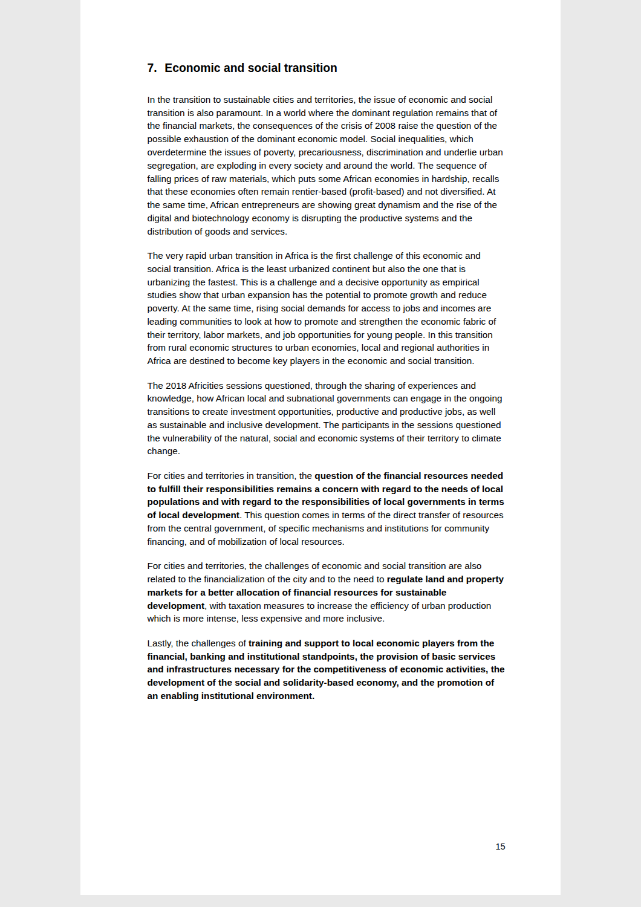7. Economic and social transition
In the transition to sustainable cities and territories, the issue of economic and social transition is also paramount. In a world where the dominant regulation remains that of the financial markets, the consequences of the crisis of 2008 raise the question of the possible exhaustion of the dominant economic model. Social inequalities, which overdetermine the issues of poverty, precariousness, discrimination and underlie urban segregation, are exploding in every society and around the world. The sequence of falling prices of raw materials, which puts some African economies in hardship, recalls that these economies often remain rentier-based (profit-based) and not diversified. At the same time, African entrepreneurs are showing great dynamism and the rise of the digital and biotechnology economy is disrupting the productive systems and the distribution of goods and services.
The very rapid urban transition in Africa is the first challenge of this economic and social transition. Africa is the least urbanized continent but also the one that is urbanizing the fastest. This is a challenge and a decisive opportunity as empirical studies show that urban expansion has the potential to promote growth and reduce poverty. At the same time, rising social demands for access to jobs and incomes are leading communities to look at how to promote and strengthen the economic fabric of their territory, labor markets, and job opportunities for young people. In this transition from rural economic structures to urban economies, local and regional authorities in Africa are destined to become key players in the economic and social transition.
The 2018 Africities sessions questioned, through the sharing of experiences and knowledge, how African local and subnational governments can engage in the ongoing transitions to create investment opportunities, productive and productive jobs, as well as sustainable and inclusive development. The participants in the sessions questioned the vulnerability of the natural, social and economic systems of their territory to climate change.
For cities and territories in transition, the question of the financial resources needed to fulfill their responsibilities remains a concern with regard to the needs of local populations and with regard to the responsibilities of local governments in terms of local development. This question comes in terms of the direct transfer of resources from the central government, of specific mechanisms and institutions for community financing, and of mobilization of local resources.
For cities and territories, the challenges of economic and social transition are also related to the financialization of the city and to the need to regulate land and property markets for a better allocation of financial resources for sustainable development, with taxation measures to increase the efficiency of urban production which is more intense, less expensive and more inclusive.
Lastly, the challenges of training and support to local economic players from the financial, banking and institutional standpoints, the provision of basic services and infrastructures necessary for the competitiveness of economic activities, the development of the social and solidarity-based economy, and the promotion of an enabling institutional environment.
15